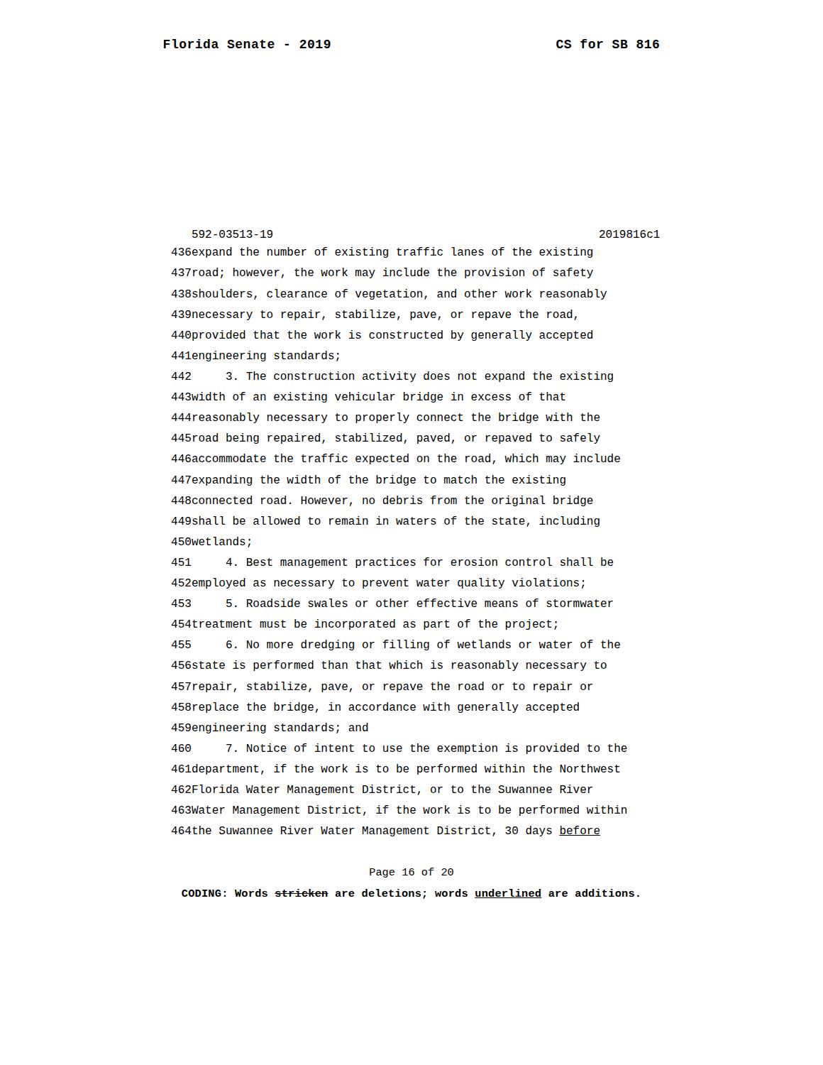Florida Senate - 2019
CS for SB 816
592-03513-19 2019816c1
| 436 | expand the number of existing traffic lanes of the existing |
| 437 | road; however, the work may include the provision of safety |
| 438 | shoulders, clearance of vegetation, and other work reasonably |
| 439 | necessary to repair, stabilize, pave, or repave the road, |
| 440 | provided that the work is constructed by generally accepted |
| 441 | engineering standards; |
| 442 | 3. The construction activity does not expand the existing |
| 443 | width of an existing vehicular bridge in excess of that |
| 444 | reasonably necessary to properly connect the bridge with the |
| 445 | road being repaired, stabilized, paved, or repaved to safely |
| 446 | accommodate the traffic expected on the road, which may include |
| 447 | expanding the width of the bridge to match the existing |
| 448 | connected road. However, no debris from the original bridge |
| 449 | shall be allowed to remain in waters of the state, including |
| 450 | wetlands; |
| 451 | 4. Best management practices for erosion control shall be |
| 452 | employed as necessary to prevent water quality violations; |
| 453 | 5. Roadside swales or other effective means of stormwater |
| 454 | treatment must be incorporated as part of the project; |
| 455 | 6. No more dredging or filling of wetlands or water of the |
| 456 | state is performed than that which is reasonably necessary to |
| 457 | repair, stabilize, pave, or repave the road or to repair or |
| 458 | replace the bridge, in accordance with generally accepted |
| 459 | engineering standards; and |
| 460 | 7. Notice of intent to use the exemption is provided to the |
| 461 | department, if the work is to be performed within the Northwest |
| 462 | Florida Water Management District, or to the Suwannee River |
| 463 | Water Management District, if the work is to be performed within |
| 464 | the Suwannee River Water Management District, 30 days before |
Page 16 of 20
CODING: Words stricken are deletions; words underlined are additions.